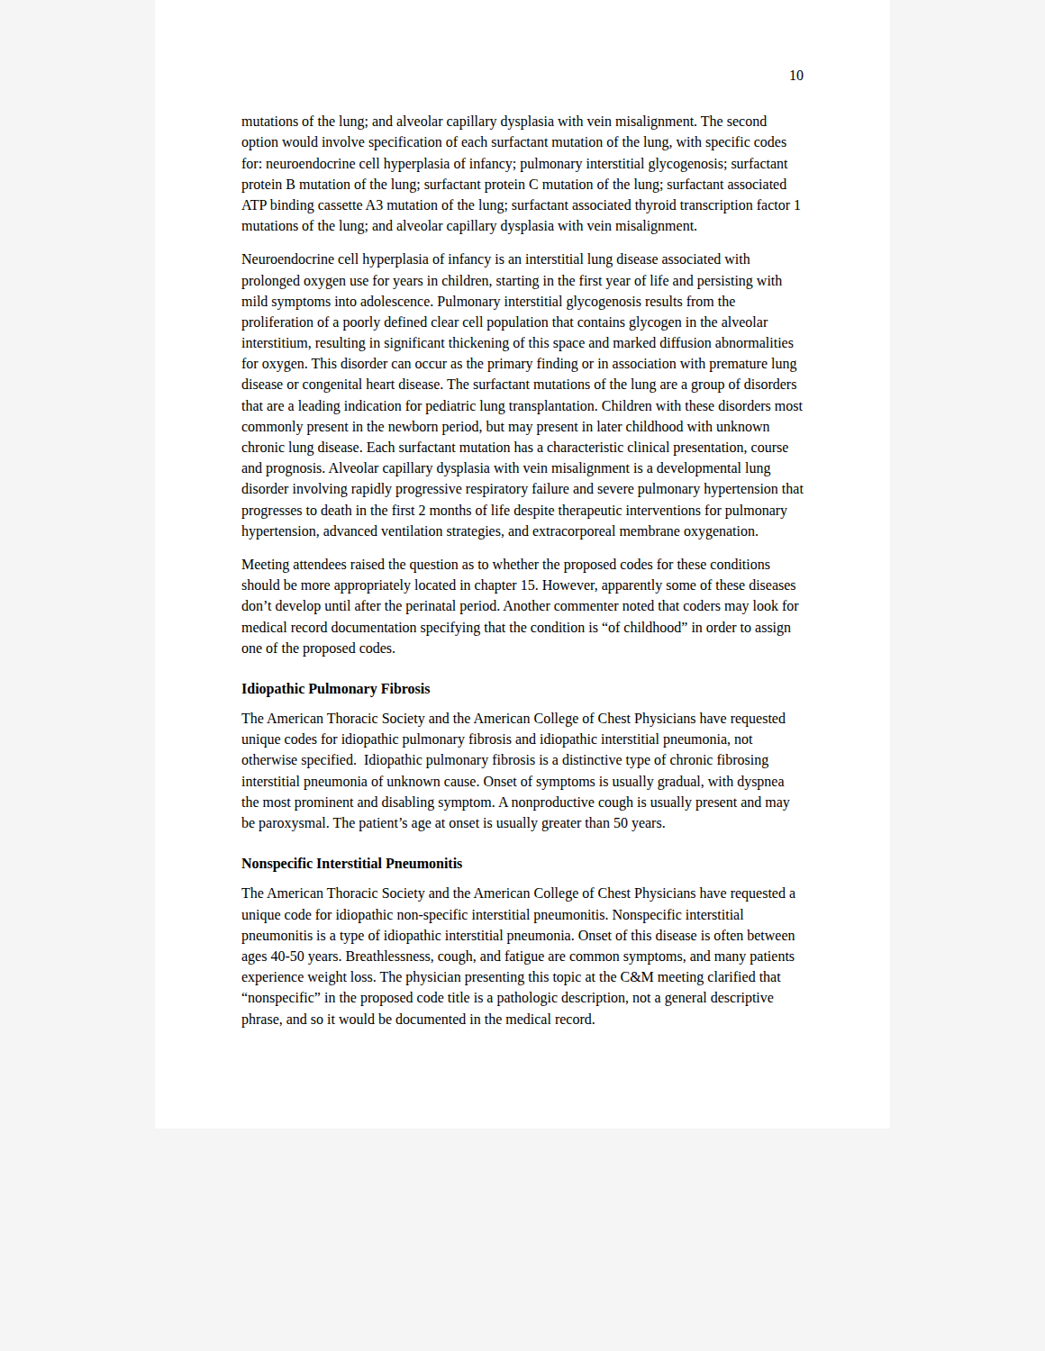10
mutations of the lung; and alveolar capillary dysplasia with vein misalignment. The second option would involve specification of each surfactant mutation of the lung, with specific codes for: neuroendocrine cell hyperplasia of infancy; pulmonary interstitial glycogenosis; surfactant protein B mutation of the lung; surfactant protein C mutation of the lung; surfactant associated ATP binding cassette A3 mutation of the lung; surfactant associated thyroid transcription factor 1 mutations of the lung; and alveolar capillary dysplasia with vein misalignment.
Neuroendocrine cell hyperplasia of infancy is an interstitial lung disease associated with prolonged oxygen use for years in children, starting in the first year of life and persisting with mild symptoms into adolescence. Pulmonary interstitial glycogenosis results from the proliferation of a poorly defined clear cell population that contains glycogen in the alveolar interstitium, resulting in significant thickening of this space and marked diffusion abnormalities for oxygen. This disorder can occur as the primary finding or in association with premature lung disease or congenital heart disease. The surfactant mutations of the lung are a group of disorders that are a leading indication for pediatric lung transplantation. Children with these disorders most commonly present in the newborn period, but may present in later childhood with unknown chronic lung disease. Each surfactant mutation has a characteristic clinical presentation, course and prognosis. Alveolar capillary dysplasia with vein misalignment is a developmental lung disorder involving rapidly progressive respiratory failure and severe pulmonary hypertension that progresses to death in the first 2 months of life despite therapeutic interventions for pulmonary hypertension, advanced ventilation strategies, and extracorporeal membrane oxygenation.
Meeting attendees raised the question as to whether the proposed codes for these conditions should be more appropriately located in chapter 15. However, apparently some of these diseases don’t develop until after the perinatal period. Another commenter noted that coders may look for medical record documentation specifying that the condition is “of childhood” in order to assign one of the proposed codes.
Idiopathic Pulmonary Fibrosis
The American Thoracic Society and the American College of Chest Physicians have requested unique codes for idiopathic pulmonary fibrosis and idiopathic interstitial pneumonia, not otherwise specified. Idiopathic pulmonary fibrosis is a distinctive type of chronic fibrosing interstitial pneumonia of unknown cause. Onset of symptoms is usually gradual, with dyspnea the most prominent and disabling symptom. A nonproductive cough is usually present and may be paroxysmal. The patient’s age at onset is usually greater than 50 years.
Nonspecific Interstitial Pneumonitis
The American Thoracic Society and the American College of Chest Physicians have requested a unique code for idiopathic non-specific interstitial pneumonitis. Nonspecific interstitial pneumonitis is a type of idiopathic interstitial pneumonia. Onset of this disease is often between ages 40-50 years. Breathlessness, cough, and fatigue are common symptoms, and many patients experience weight loss. The physician presenting this topic at the C&M meeting clarified that “nonspecific” in the proposed code title is a pathologic description, not a general descriptive phrase, and so it would be documented in the medical record.